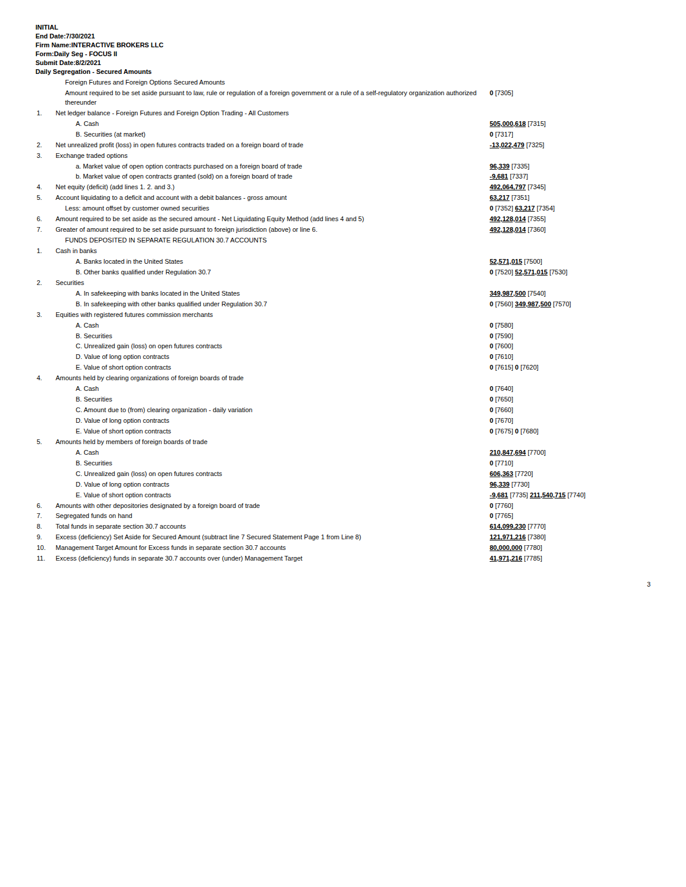INITIAL
End Date:7/30/2021
Firm Name:INTERACTIVE BROKERS LLC
Form:Daily Seg - FOCUS II
Submit Date:8/2/2021
Daily Segregation - Secured Amounts
| | Foreign Futures and Foreign Options Secured Amounts | |
| | Amount required to be set aside pursuant to law, rule or regulation of a foreign government or a rule of a self-regulatory organization authorized thereunder | 0 [7305] |
| 1. | Net ledger balance - Foreign Futures and Foreign Option Trading - All Customers | |
| | A. Cash | 505,000,618 [7315] |
| | B. Securities (at market) | 0 [7317] |
| 2. | Net unrealized profit (loss) in open futures contracts traded on a foreign board of trade | -13,022,479 [7325] |
| 3. | Exchange traded options | |
| | a. Market value of open option contracts purchased on a foreign board of trade | 96,339 [7335] |
| | b. Market value of open contracts granted (sold) on a foreign board of trade | -9,681 [7337] |
| 4. | Net equity (deficit) (add lines 1. 2. and 3.) | 492,064,797 [7345] |
| 5. | Account liquidating to a deficit and account with a debit balances - gross amount | 63,217 [7351] |
| | Less: amount offset by customer owned securities | 0 [7352] 63,217 [7354] |
| 6. | Amount required to be set aside as the secured amount - Net Liquidating Equity Method (add lines 4 and 5) | 492,128,014 [7355] |
| 7. | Greater of amount required to be set aside pursuant to foreign jurisdiction (above) or line 6. | 492,128,014 [7360] |
| | FUNDS DEPOSITED IN SEPARATE REGULATION 30.7 ACCOUNTS | |
| 1. | Cash in banks | |
| | A. Banks located in the United States | 52,571,015 [7500] |
| | B. Other banks qualified under Regulation 30.7 | 0 [7520] 52,571,015 [7530] |
| 2. | Securities | |
| | A. In safekeeping with banks located in the United States | 349,987,500 [7540] |
| | B. In safekeeping with other banks qualified under Regulation 30.7 | 0 [7560] 349,987,500 [7570] |
| 3. | Equities with registered futures commission merchants | |
| | A. Cash | 0 [7580] |
| | B. Securities | 0 [7590] |
| | C. Unrealized gain (loss) on open futures contracts | 0 [7600] |
| | D. Value of long option contracts | 0 [7610] |
| | E. Value of short option contracts | 0 [7615] 0 [7620] |
| 4. | Amounts held by clearing organizations of foreign boards of trade | |
| | A. Cash | 0 [7640] |
| | B. Securities | 0 [7650] |
| | C. Amount due to (from) clearing organization - daily variation | 0 [7660] |
| | D. Value of long option contracts | 0 [7670] |
| | E. Value of short option contracts | 0 [7675] 0 [7680] |
| 5. | Amounts held by members of foreign boards of trade | |
| | A. Cash | 210,847,694 [7700] |
| | B. Securities | 0 [7710] |
| | C. Unrealized gain (loss) on open futures contracts | 606,363 [7720] |
| | D. Value of long option contracts | 96,339 [7730] |
| | E. Value of short option contracts | -9,681 [7735] 211,540,715 [7740] |
| 6. | Amounts with other depositories designated by a foreign board of trade | 0 [7760] |
| 7. | Segregated funds on hand | 0 [7765] |
| 8. | Total funds in separate section 30.7 accounts | 614,099,230 [7770] |
| 9. | Excess (deficiency) Set Aside for Secured Amount (subtract line 7 Secured Statement Page 1 from Line 8) | 121,971,216 [7380] |
| 10. | Management Target Amount for Excess funds in separate section 30.7 accounts | 80,000,000 [7780] |
| 11. | Excess (deficiency) funds in separate 30.7 accounts over (under) Management Target | 41,971,216 [7785] |
3